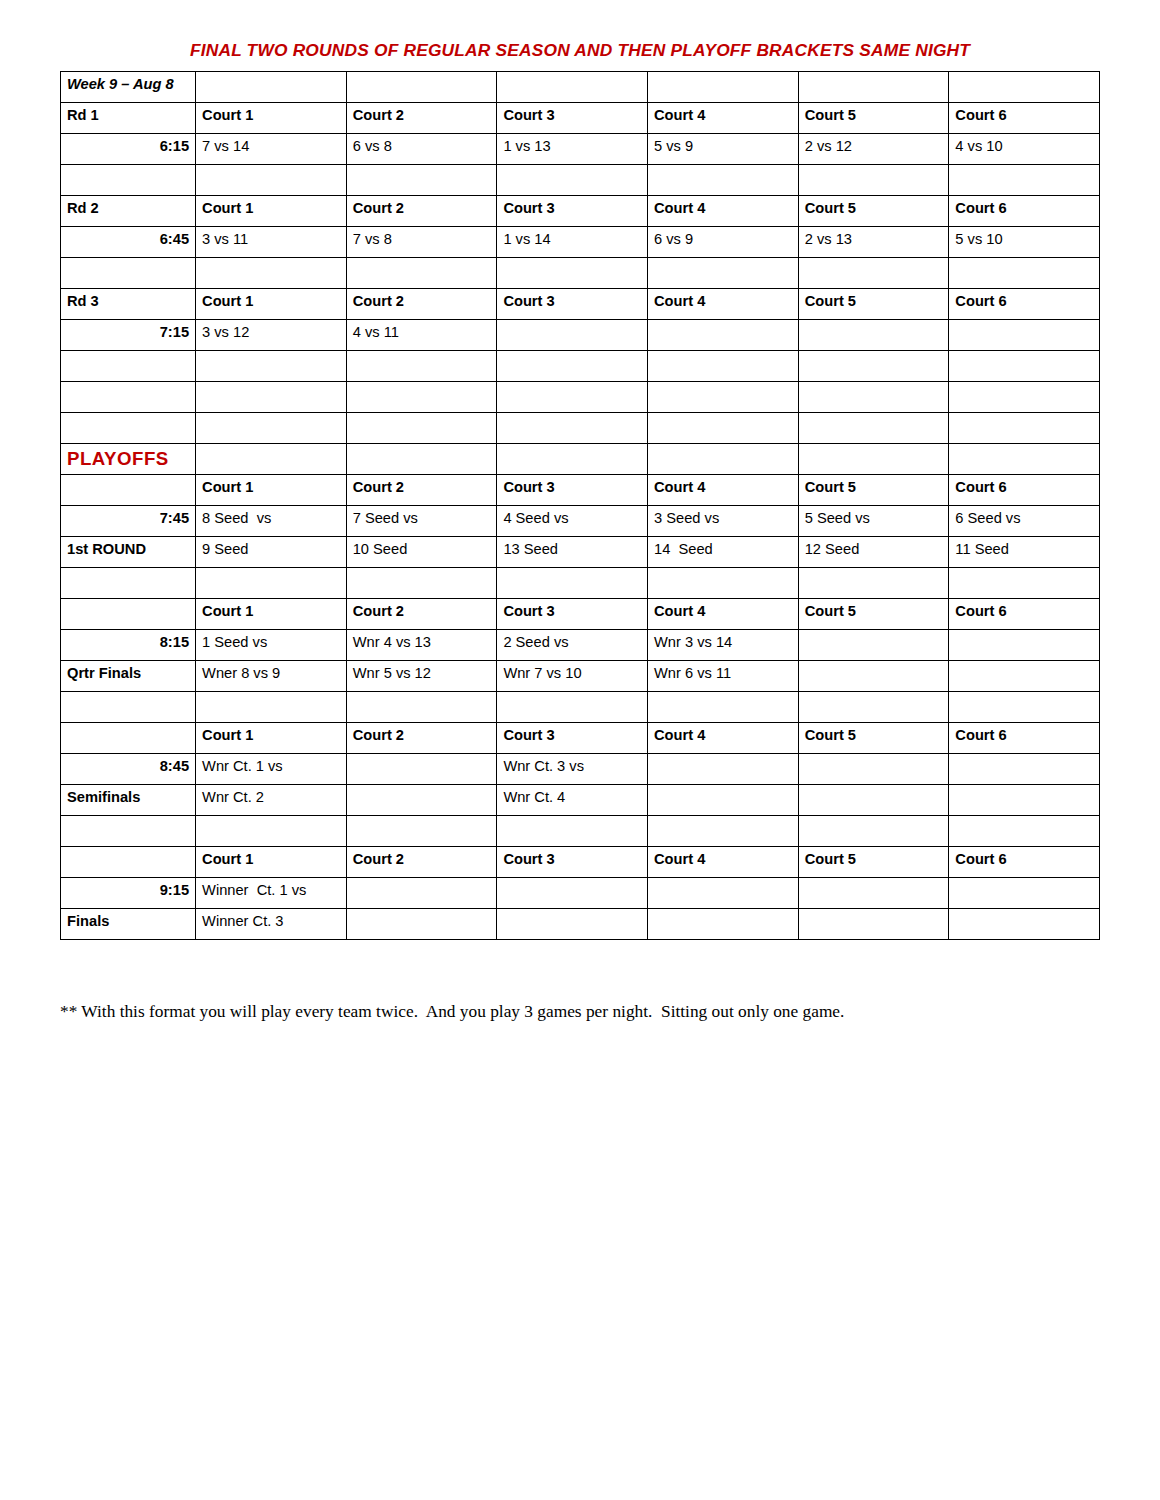FINAL TWO ROUNDS OF REGULAR SEASON AND THEN PLAYOFF BRACKETS SAME NIGHT
| Week 9 – Aug 8 | | | | | | |
| Rd 1 | Court 1 | Court 2 | Court 3 | Court 4 | Court 5 | Court 6 |
| 6:15 | 7 vs 14 | 6 vs 8 | 1 vs 13 | 5 vs 9 | 2 vs 12 | 4 vs 10 |
| Rd 2 | Court 1 | Court 2 | Court 3 | Court 4 | Court 5 | Court 6 |
| 6:45 | 3 vs 11 | 7 vs 8 | 1 vs 14 | 6 vs 9 | 2 vs 13 | 5 vs 10 |
| Rd 3 | Court 1 | Court 2 | Court 3 | Court 4 | Court 5 | Court 6 |
| 7:15 | 3 vs 12 | 4 vs 11 | | | | |
| PLAYOFFS | | | | | | |
| | Court 1 | Court 2 | Court 3 | Court 4 | Court 5 | Court 6 |
| 7:45 | 8 Seed vs | 7 Seed vs | 4 Seed vs | 3 Seed vs | 5 Seed vs | 6 Seed vs |
| 1st ROUND | 9 Seed | 10 Seed | 13 Seed | 14 Seed | 12 Seed | 11 Seed |
| | Court 1 | Court 2 | Court 3 | Court 4 | Court 5 | Court 6 |
| 8:15 | 1 Seed vs | Wnr 4 vs 13 | 2 Seed vs | Wnr 3 vs 14 | | |
| Qrtr Finals | Wner 8 vs 9 | Wnr 5 vs 12 | Wnr 7 vs 10 | Wnr 6 vs 11 | | |
| | Court 1 | Court 2 | Court 3 | Court 4 | Court 5 | Court 6 |
| 8:45 | Wnr Ct. 1 vs | | Wnr Ct. 3 vs | | | |
| Semifinals | Wnr Ct. 2 | | Wnr Ct. 4 | | | |
| | Court 1 | Court 2 | Court 3 | Court 4 | Court 5 | Court 6 |
| 9:15 | Winner Ct. 1 vs | | | | | |
| Finals | Winner Ct. 3 | | | | | |
** With this format you will play every team twice. And you play 3 games per night. Sitting out only one game.